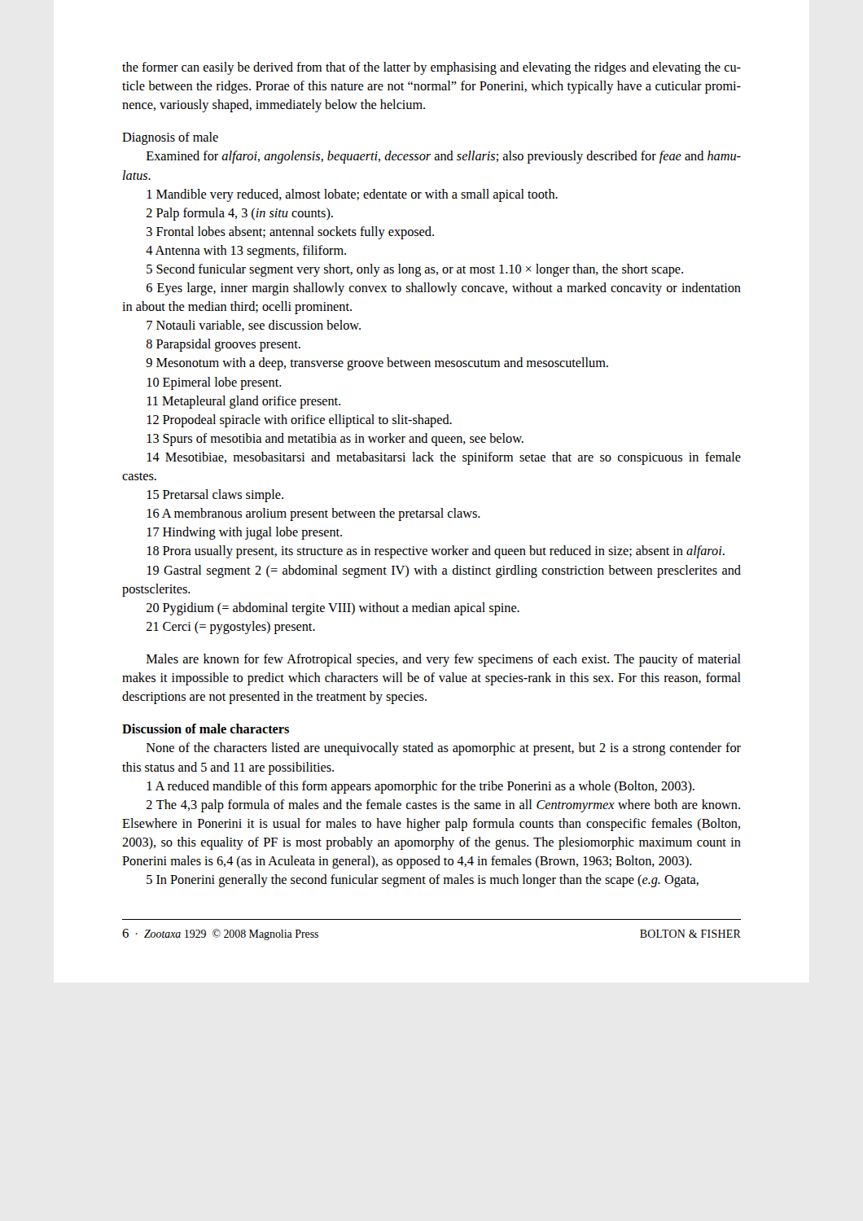the former can easily be derived from that of the latter by emphasising and elevating the ridges and elevating the cuticle between the ridges. Prorae of this nature are not “normal” for Ponerini, which typically have a cuticular prominence, variously shaped, immediately below the helcium.
Diagnosis of male
Examined for alfaroi, angolensis, bequaerti, decessor and sellaris; also previously described for feae and hamulatus.
1 Mandible very reduced, almost lobate; edentate or with a small apical tooth.
2 Palp formula 4, 3 (in situ counts).
3 Frontal lobes absent; antennal sockets fully exposed.
4 Antenna with 13 segments, filiform.
5 Second funicular segment very short, only as long as, or at most 1.10 × longer than, the short scape.
6 Eyes large, inner margin shallowly convex to shallowly concave, without a marked concavity or indentation in about the median third; ocelli prominent.
7 Notauli variable, see discussion below.
8 Parapsidal grooves present.
9 Mesonotum with a deep, transverse groove between mesoscutum and mesoscutellum.
10 Epimeral lobe present.
11 Metapleural gland orifice present.
12 Propodeal spiracle with orifice elliptical to slit-shaped.
13 Spurs of mesotibia and metatibia as in worker and queen, see below.
14 Mesotibiae, mesobasitarsi and metabasitarsi lack the spiniform setae that are so conspicuous in female castes.
15 Pretarsal claws simple.
16 A membranous arolium present between the pretarsal claws.
17 Hindwing with jugal lobe present.
18 Prora usually present, its structure as in respective worker and queen but reduced in size; absent in alfaroi.
19 Gastral segment 2 (= abdominal segment IV) with a distinct girdling constriction between presclerites and postsclerites.
20 Pygidium (= abdominal tergite VIII) without a median apical spine.
21 Cerci (= pygostyles) present.
Males are known for few Afrotropical species, and very few specimens of each exist. The paucity of material makes it impossible to predict which characters will be of value at species-rank in this sex. For this reason, formal descriptions are not presented in the treatment by species.
Discussion of male characters
None of the characters listed are unequivocally stated as apomorphic at present, but 2 is a strong contender for this status and 5 and 11 are possibilities.
1 A reduced mandible of this form appears apomorphic for the tribe Ponerini as a whole (Bolton, 2003).
2 The 4,3 palp formula of males and the female castes is the same in all Centromyrmex where both are known. Elsewhere in Ponerini it is usual for males to have higher palp formula counts than conspecific females (Bolton, 2003), so this equality of PF is most probably an apomorphy of the genus. The plesiomorphic maximum count in Ponerini males is 6,4 (as in Aculeata in general), as opposed to 4,4 in females (Brown, 1963; Bolton, 2003).
5 In Ponerini generally the second funicular segment of males is much longer than the scape (e.g. Ogata,
6 · Zootaxa 1929 © 2008 Magnolia Press
BOLTON & FISHER